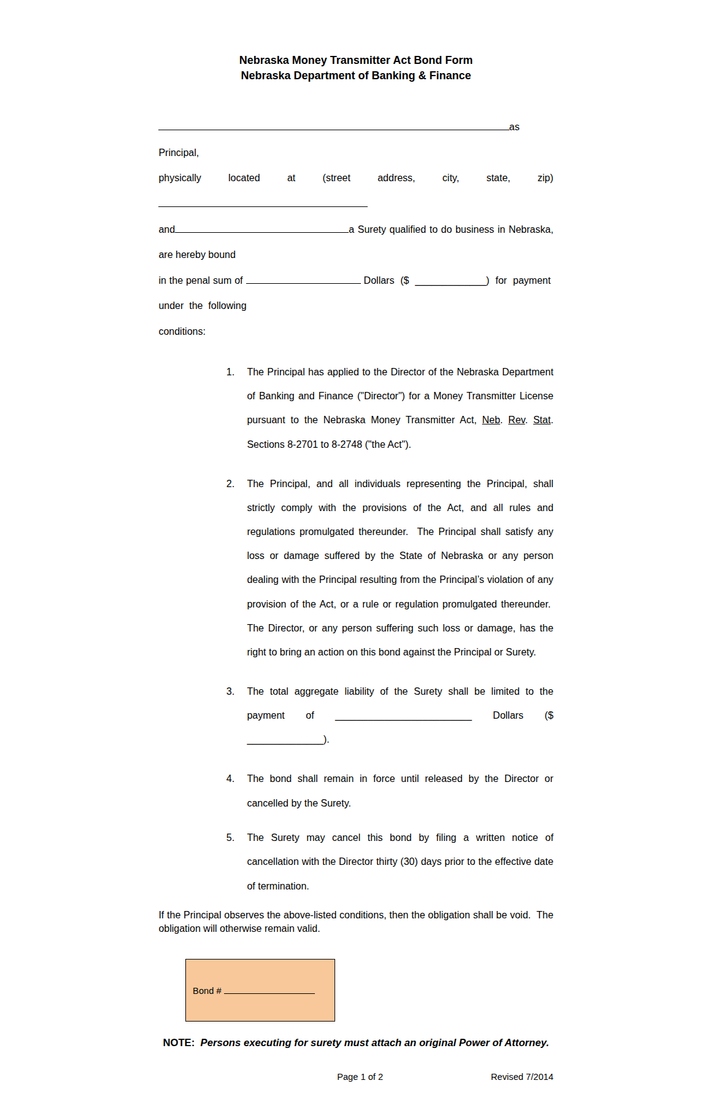Nebraska Money Transmitter Act Bond Form
Nebraska Department of Banking & Finance
as Principal,
physically located at (street address, city, state, zip)
and a Surety qualified to do business in Nebraska, are hereby bound
in the penal sum of Dollars ($ _____________) for payment under the following
conditions:
The Principal has applied to the Director of the Nebraska Department of Banking and Finance ("Director") for a Money Transmitter License pursuant to the Nebraska Money Transmitter Act, Neb. Rev. Stat. Sections 8-2701 to 8-2748 ("the Act").
The Principal, and all individuals representing the Principal, shall strictly comply with the provisions of the Act, and all rules and regulations promulgated thereunder. The Principal shall satisfy any loss or damage suffered by the State of Nebraska or any person dealing with the Principal resulting from the Principal’s violation of any provision of the Act, or a rule or regulation promulgated thereunder. The Director, or any person suffering such loss or damage, has the right to bring an action on this bond against the Principal or Surety.
The total aggregate liability of the Surety shall be limited to the payment of _________________________ Dollars ($ ______________).
The bond shall remain in force until released by the Director or cancelled by the Surety.
The Surety may cancel this bond by filing a written notice of cancellation with the Director thirty (30) days prior to the effective date of termination.
If the Principal observes the above-listed conditions, then the obligation shall be void. The obligation will otherwise remain valid.
Bond #
NOTE: Persons executing for surety must attach an original Power of Attorney.
Page 1 of 2
Revised 7/2014